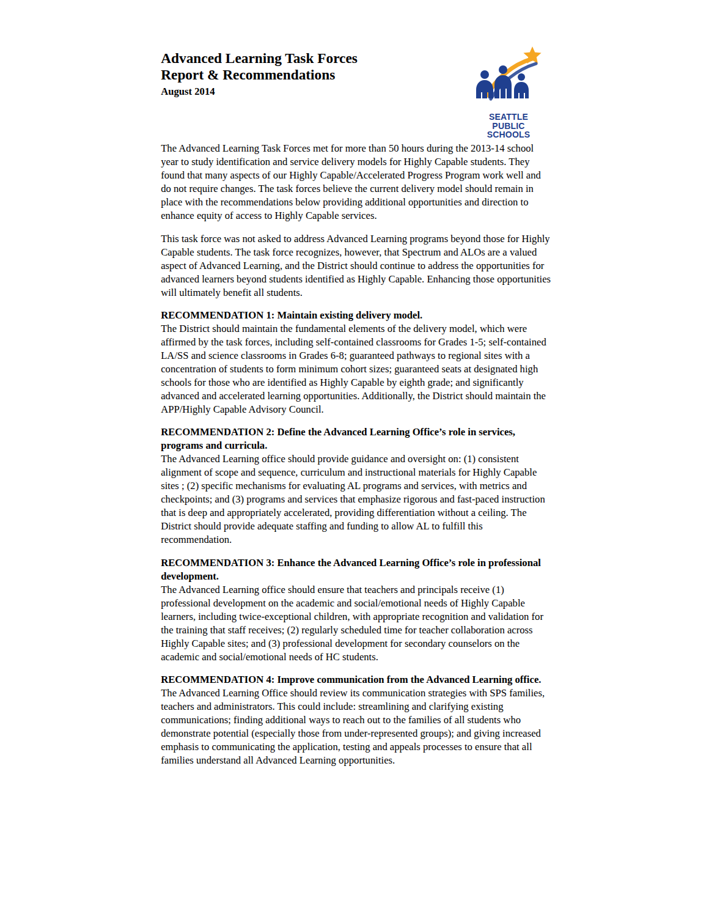SEATTLE
PUBLIC
SCHOOLS
Advanced Learning Task Forces
Report & Recommendations
August 2014
The Advanced Learning Task Forces met for more than 50 hours during the 2013-14 school year to study identification and service delivery models for Highly Capable students. They found that many aspects of our Highly Capable/Accelerated Progress Program work well and do not require changes. The task forces believe the current delivery model should remain in place with the recommendations below providing additional opportunities and direction to enhance equity of access to Highly Capable services.
This task force was not asked to address Advanced Learning programs beyond those for Highly Capable students. The task force recognizes, however, that Spectrum and ALOs are a valued aspect of Advanced Learning, and the District should continue to address the opportunities for advanced learners beyond students identified as Highly Capable. Enhancing those opportunities will ultimately benefit all students.
RECOMMENDATION 1: Maintain existing delivery model.
The District should maintain the fundamental elements of the delivery model, which were affirmed by the task forces, including self-contained classrooms for Grades 1-5; self-contained LA/SS and science classrooms in Grades 6-8; guaranteed pathways to regional sites with a concentration of students to form minimum cohort sizes; guaranteed seats at designated high schools for those who are identified as Highly Capable by eighth grade; and significantly advanced and accelerated learning opportunities. Additionally, the District should maintain the APP/Highly Capable Advisory Council.
RECOMMENDATION 2: Define the Advanced Learning Office’s role in services, programs and curricula.
The Advanced Learning office should provide guidance and oversight on: (1) consistent alignment of scope and sequence, curriculum and instructional materials for Highly Capable sites ; (2) specific mechanisms for evaluating AL programs and services, with metrics and checkpoints; and (3) programs and services that emphasize rigorous and fast-paced instruction that is deep and appropriately accelerated, providing differentiation without a ceiling. The District should provide adequate staffing and funding to allow AL to fulfill this recommendation.
RECOMMENDATION 3: Enhance the Advanced Learning Office’s role in professional development.
The Advanced Learning office should ensure that teachers and principals receive (1) professional development on the academic and social/emotional needs of Highly Capable learners, including twice-exceptional children, with appropriate recognition and validation for the training that staff receives; (2) regularly scheduled time for teacher collaboration across Highly Capable sites; and (3) professional development for secondary counselors on the academic and social/emotional needs of HC students.
RECOMMENDATION 4: Improve communication from the Advanced Learning office.
The Advanced Learning Office should review its communication strategies with SPS families, teachers and administrators. This could include: streamlining and clarifying existing communications; finding additional ways to reach out to the families of all students who demonstrate potential (especially those from under-represented groups); and giving increased emphasis to communicating the application, testing and appeals processes to ensure that all families understand all Advanced Learning opportunities.